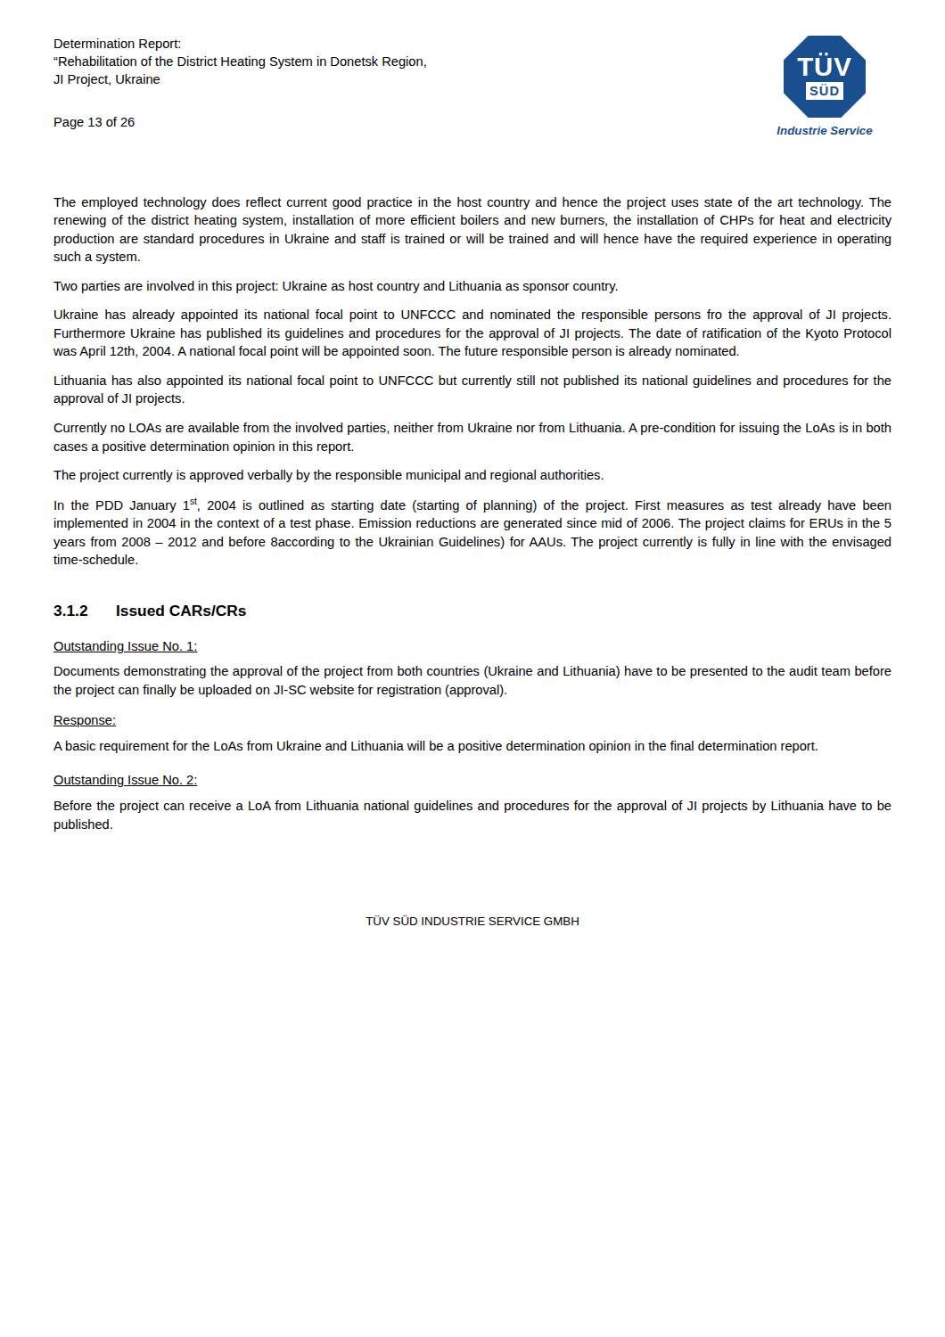Determination Report:
“Rehabilitation of the District Heating System in Donetsk Region,
JI Project, Ukraine
Page 13 of 26
TÜV SÜD
Industrie Service
The employed technology does reflect current good practice in the host country and hence the project uses state of the art technology. The renewing of the district heating system, installation of more efficient boilers and new burners, the installation of CHPs for heat and electricity production are standard procedures in Ukraine and staff is trained or will be trained and will hence have the required experience in operating such a system.
Two parties are involved in this project: Ukraine as host country and Lithuania as sponsor country.
Ukraine has already appointed its national focal point to UNFCCC and nominated the responsible persons fro the approval of JI projects. Furthermore Ukraine has published its guidelines and procedures for the approval of JI projects. The date of ratification of the Kyoto Protocol was April 12th, 2004. A national focal point will be appointed soon. The future responsible person is already nominated.
Lithuania has also appointed its national focal point to UNFCCC but currently still not published its national guidelines and procedures for the approval of JI projects.
Currently no LOAs are available from the involved parties, neither from Ukraine nor from Lithuania. A pre-condition for issuing the LoAs is in both cases a positive determination opinion in this report.
The project currently is approved verbally by the responsible municipal and regional authorities.
In the PDD January 1st, 2004 is outlined as starting date (starting of planning) of the project. First measures as test already have been implemented in 2004 in the context of a test phase. Emission reductions are generated since mid of 2006. The project claims for ERUs in the 5 years from 2008 – 2012 and before 8according to the Ukrainian Guidelines) for AAUs. The project currently is fully in line with the envisaged time-schedule.
3.1.2 Issued CARs/CRs
Outstanding Issue No. 1:
Documents demonstrating the approval of the project from both countries (Ukraine and Lithuania) have to be presented to the audit team before the project can finally be uploaded on JI-SC website for registration (approval).
Response:
A basic requirement for the LoAs from Ukraine and Lithuania will be a positive determination opinion in the final determination report.
Outstanding Issue No. 2:
Before the project can receive a LoA from Lithuania national guidelines and procedures for the approval of JI projects by Lithuania have to be published.
TÜV SÜD INDUSTRIE SERVICE GMBH